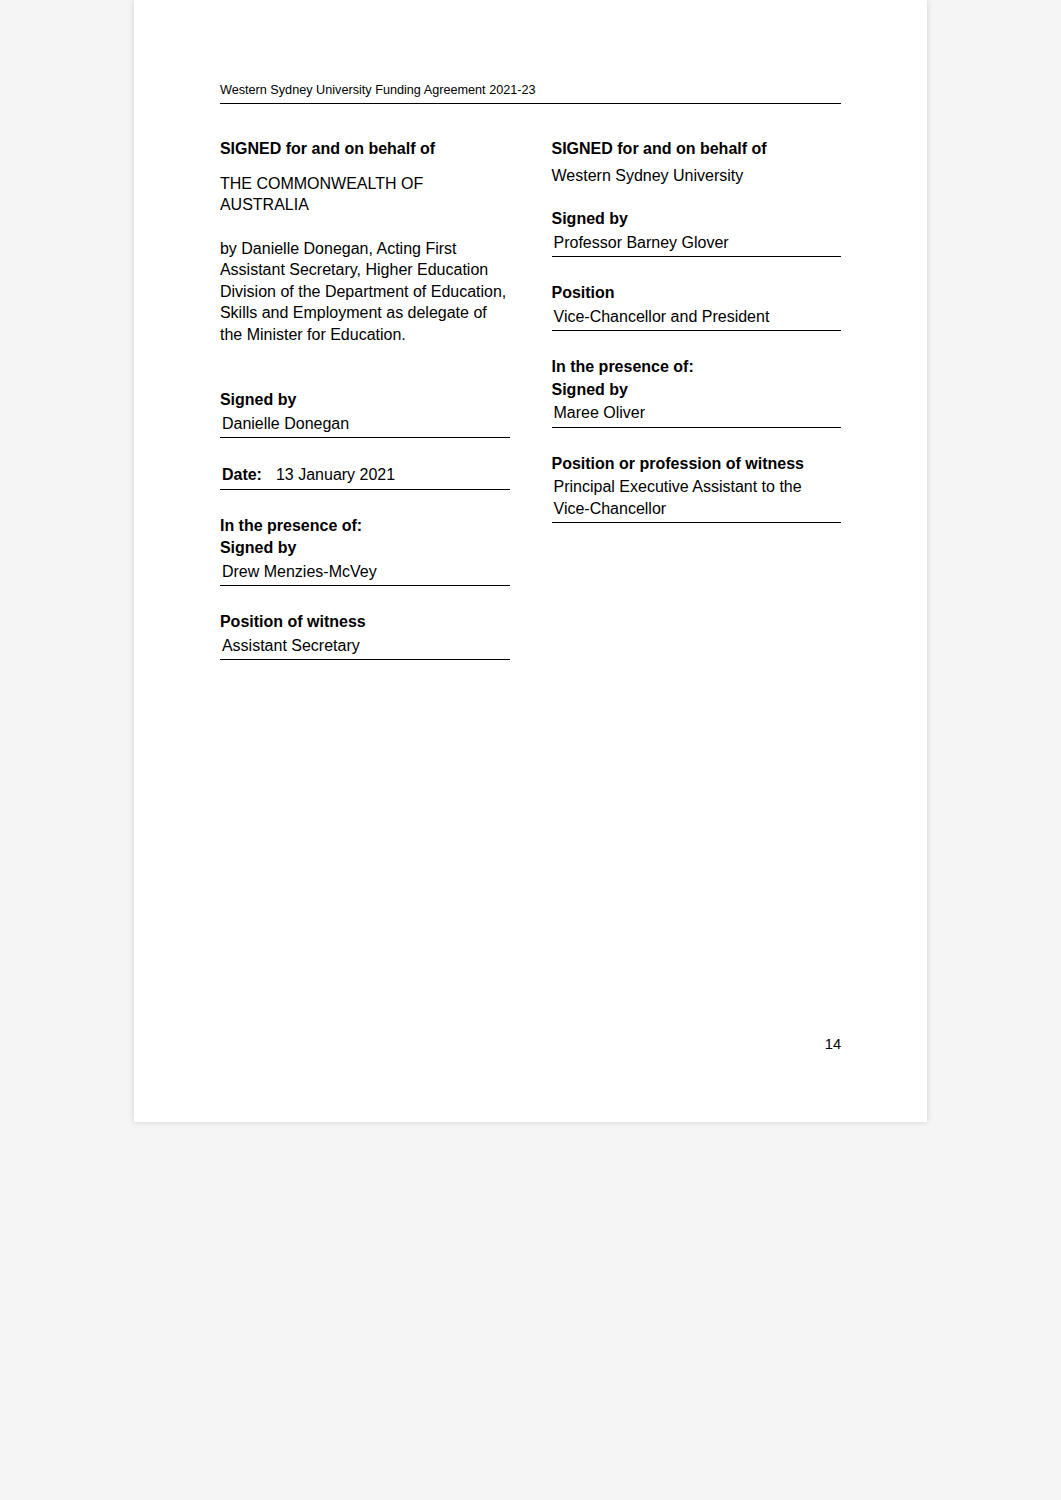Western Sydney University Funding Agreement 2021-23
SIGNED for and on behalf of
THE COMMONWEALTH OF AUSTRALIA
by Danielle Donegan, Acting First Assistant Secretary, Higher Education Division of the Department of Education, Skills and Employment as delegate of the Minister for Education.
Signed by
Danielle Donegan
Date: 13 January 2021
In the presence of:
Signed by
Drew Menzies-McVey
Position of witness
Assistant Secretary
SIGNED for and on behalf of
Western Sydney University
Signed by
Professor Barney Glover
Position
Vice-Chancellor and President
In the presence of:
Signed by
Maree Oliver
Position or profession of witness
Principal Executive Assistant to the Vice-Chancellor
14